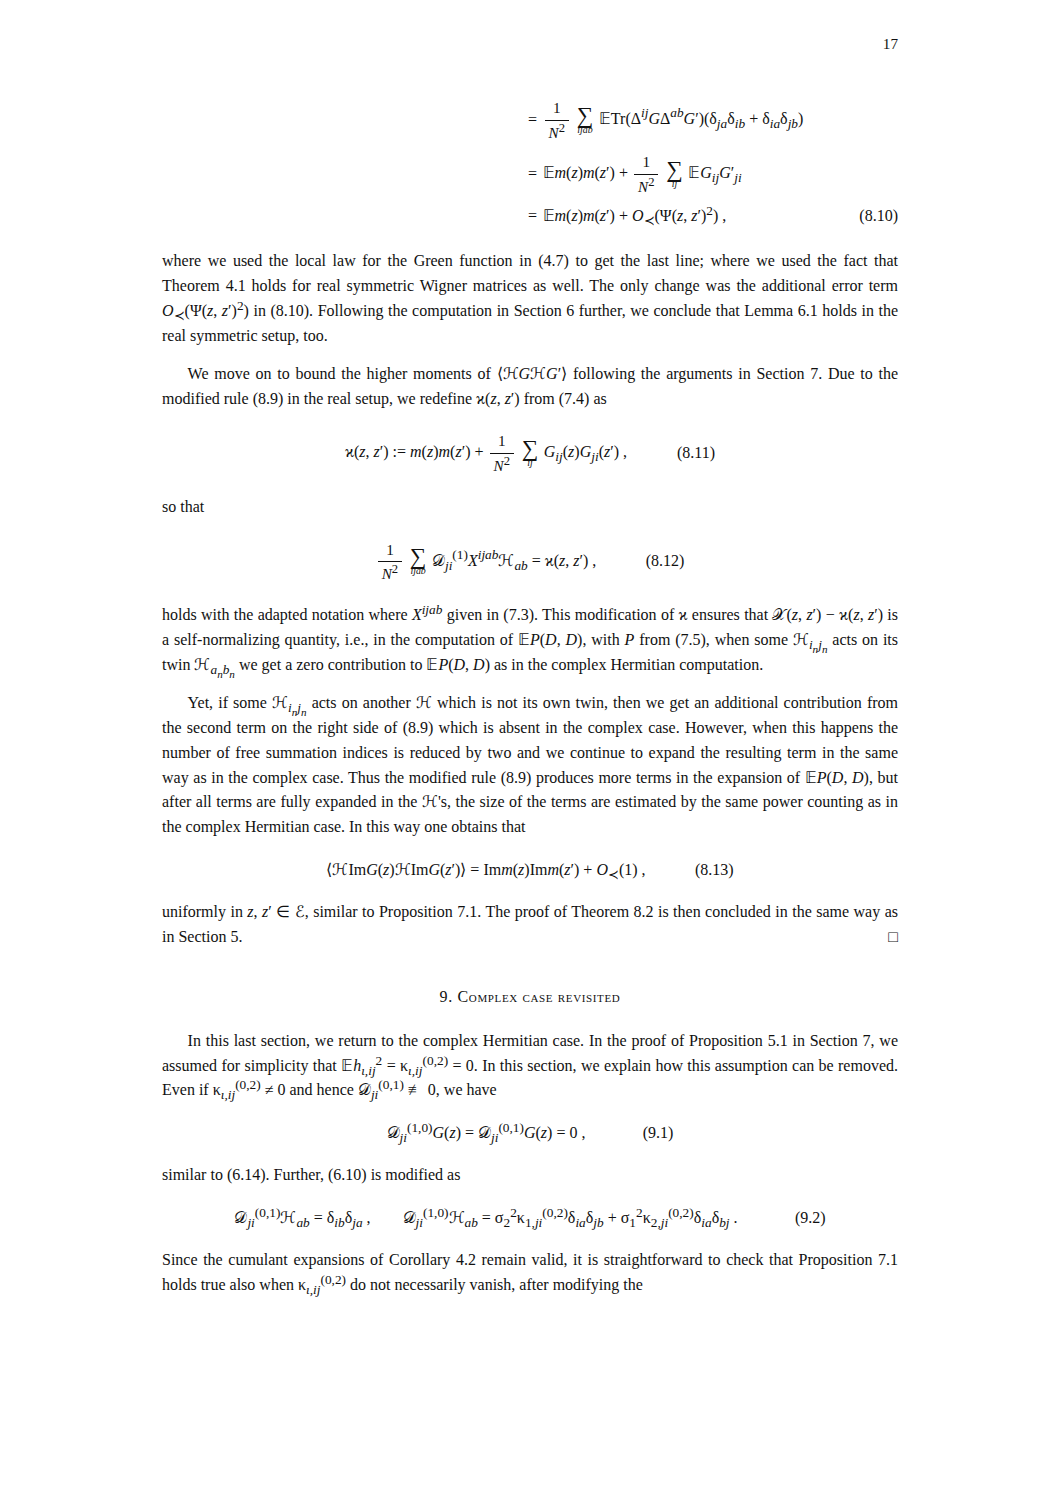17
=
1 N2 ∑ijab 𝔼Tr(ΔijGΔabG′)(δjaδib + δiaδjb)
=
𝔼m(z)m(z′) + 1 N2 ∑ij 𝔼GijG′ji
=
𝔼m(z)m(z′) + O≺(Ψ(z, z′)2) ,
(8.10)
where we used the local law for the Green function in (4.7) to get the last line; where we used the fact that Theorem 4.1 holds for real symmetric Wigner matrices as well. The only change was the additional error term O≺(Ψ(z, z′)2) in (8.10). Following the computation in Section 6 further, we conclude that Lemma 6.1 holds in the real symmetric setup, too.
We move on to bound the higher moments of ⟨ℋGℋG′⟩ following the arguments in Section 7. Due to the modified rule (8.9) in the real setup, we redefine ϰ(z, z′) from (7.4) as
ϰ(z, z′) := m(z)m(z′) + 1 N2 ∑ij Gij(z)Gji(z′) ,
(8.11)
so that
1 N2 ∑ijab 𝒟ji(1)Xijabℋab = ϰ(z, z′) ,
(8.12)
holds with the adapted notation where Xijab given in (7.3). This modification of ϰ ensures that 𝒳(z, z′) − ϰ(z, z′) is a self-normalizing quantity, i.e., in the computation of 𝔼P(D, D), with P from (7.5), when some ℋinjn acts on its twin ℋanbn we get a zero contribution to 𝔼P(D, D) as in the complex Hermitian computation.
Yet, if some ℋinjn acts on another ℋ which is not its own twin, then we get an additional contribution from the second term on the right side of (8.9) which is absent in the complex case. However, when this happens the number of free summation indices is reduced by two and we continue to expand the resulting term in the same way as in the complex case. Thus the modified rule (8.9) produces more terms in the expansion of 𝔼P(D, D), but after all terms are fully expanded in the ℋ's, the size of the terms are estimated by the same power counting as in the complex Hermitian case. In this way one obtains that
⟨ℋIm G(z)ℋIm G(z′)⟩ = Im m(z)Im m(z′) + O≺(1) ,
(8.13)
uniformly in z, z′ ∈ ℰ, similar to Proposition 7.1. The proof of Theorem 8.2 is then concluded in the same way as in Section 5. □
9. Complex case revisited
In this last section, we return to the complex Hermitian case. In the proof of Proposition 5.1 in Section 7, we assumed for simplicity that 𝔼hι,ij2 = κι,ij(0,2) = 0. In this section, we explain how this assumption can be removed. Even if κι,ij(0,2) ≠ 0 and hence 𝒟ji(0,1) ≢ 0, we have
𝒟ji(1,0)G(z) = 𝒟ji(0,1)G(z) = 0 ,
(9.1)
similar to (6.14). Further, (6.10) is modified as
𝒟ji(0,1)ℋab = δibδja , 𝒟ji(1,0)ℋab = σ22κ1,ji(0,2)δiaδjb + σ12κ2,ji(0,2)δiaδbj .
(9.2)
Since the cumulant expansions of Corollary 4.2 remain valid, it is straightforward to check that Proposition 7.1 holds true also when κι,ij(0,2) do not necessarily vanish, after modifying the